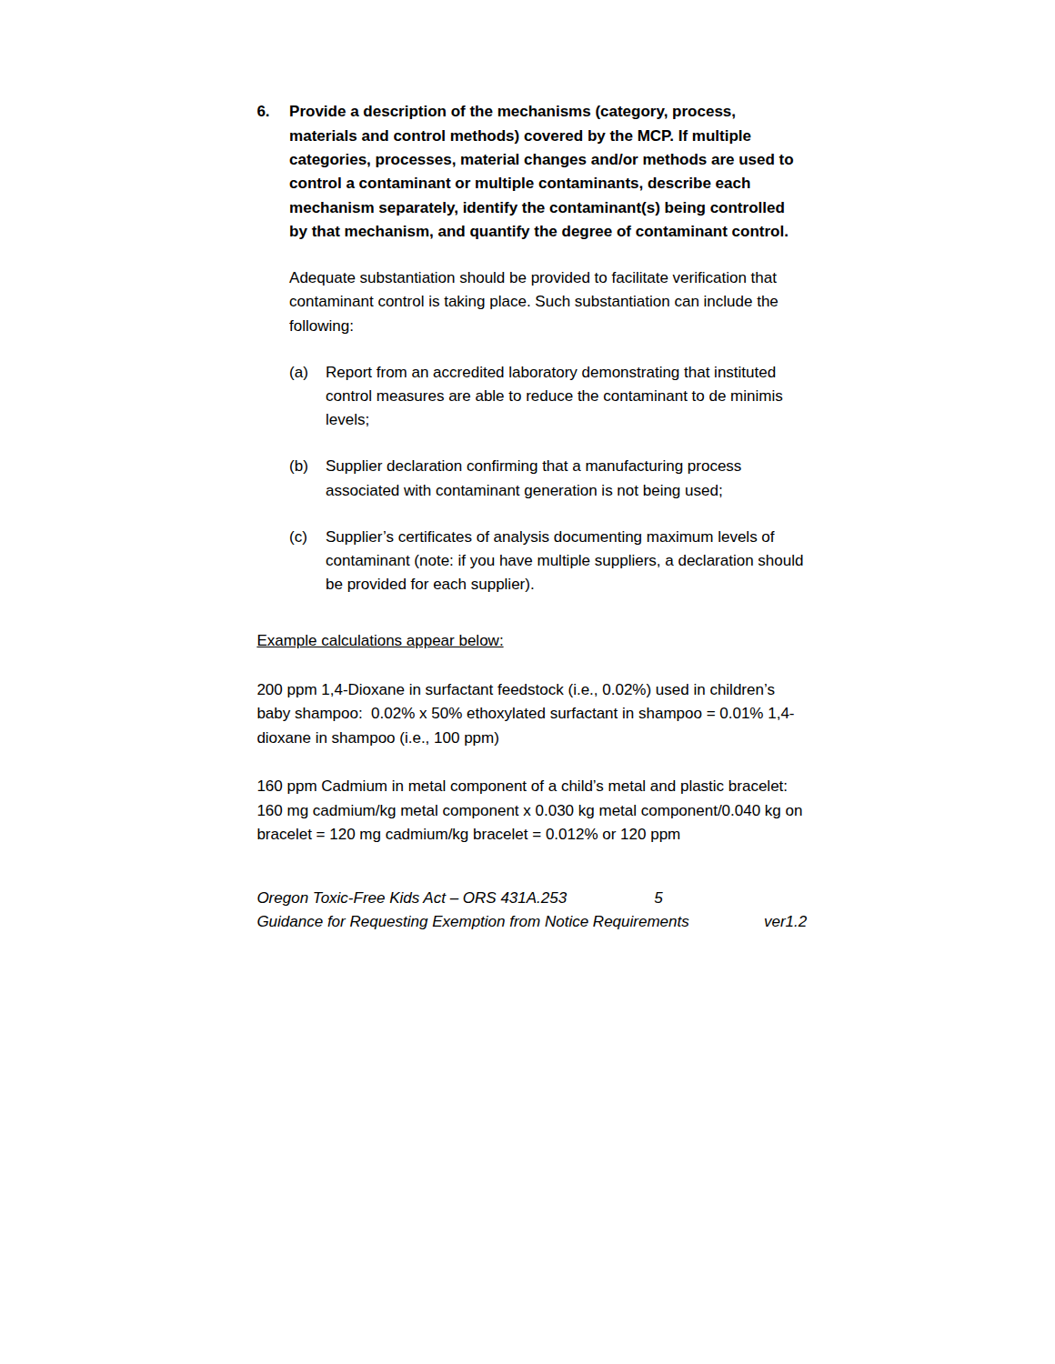6.
Provide a description of the mechanisms (category, process, materials and control methods) covered by the MCP. If multiple categories, processes, material changes and/or methods are used to control a contaminant or multiple contaminants, describe each mechanism separately, identify the contaminant(s) being controlled by that mechanism, and quantify the degree of contaminant control.
Adequate substantiation should be provided to facilitate verification that contaminant control is taking place. Such substantiation can include the following:
(a) Report from an accredited laboratory demonstrating that instituted control measures are able to reduce the contaminant to de minimis levels;
(b) Supplier declaration confirming that a manufacturing process associated with contaminant generation is not being used;
(c) Supplier’s certificates of analysis documenting maximum levels of contaminant (note: if you have multiple suppliers, a declaration should be provided for each supplier).
Example calculations appear below:
200 ppm 1,4-Dioxane in surfactant feedstock (i.e., 0.02%) used in children’s baby shampoo: 0.02% x 50% ethoxylated surfactant in shampoo = 0.01% 1,4-dioxane in shampoo (i.e., 100 ppm)
160 ppm Cadmium in metal component of a child’s metal and plastic bracelet: 160 mg cadmium/kg metal component x 0.030 kg metal component/0.040 kg on bracelet = 120 mg cadmium/kg bracelet = 0.012% or 120 ppm
Oregon Toxic-Free Kids Act – ORS 431A.253 5
Guidance for Requesting Exemption from Notice Requirements ver1.2